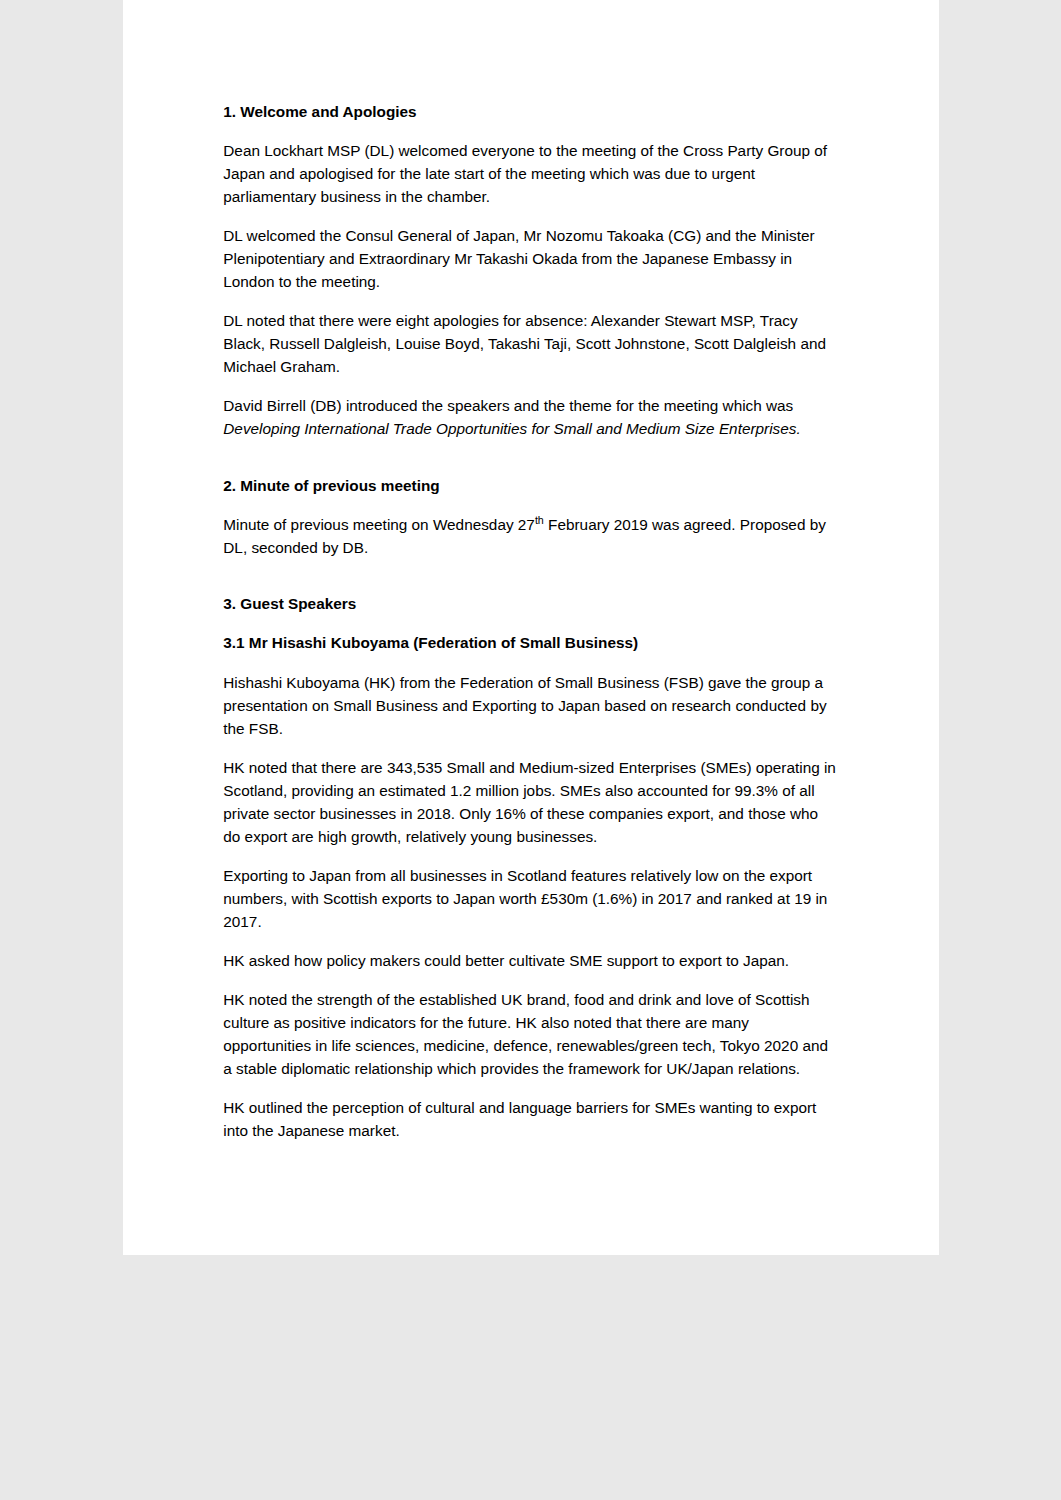1. Welcome and Apologies
Dean Lockhart MSP (DL) welcomed everyone to the meeting of the Cross Party Group of Japan and apologised for the late start of the meeting which was due to urgent parliamentary business in the chamber.
DL welcomed the Consul General of Japan, Mr Nozomu Takoaka (CG) and the Minister Plenipotentiary and Extraordinary Mr Takashi Okada from the Japanese Embassy in London to the meeting.
DL noted that there were eight apologies for absence: Alexander Stewart MSP, Tracy Black, Russell Dalgleish, Louise Boyd, Takashi Taji, Scott Johnstone, Scott Dalgleish and Michael Graham.
David Birrell (DB) introduced the speakers and the theme for the meeting which was Developing International Trade Opportunities for Small and Medium Size Enterprises.
2. Minute of previous meeting
Minute of previous meeting on Wednesday 27th February 2019 was agreed. Proposed by DL, seconded by DB.
3. Guest Speakers
3.1 Mr Hisashi Kuboyama (Federation of Small Business)
Hishashi Kuboyama (HK) from the Federation of Small Business (FSB) gave the group a presentation on Small Business and Exporting to Japan based on research conducted by the FSB.
HK noted that there are 343,535 Small and Medium-sized Enterprises (SMEs) operating in Scotland, providing an estimated 1.2 million jobs. SMEs also accounted for 99.3% of all private sector businesses in 2018. Only 16% of these companies export, and those who do export are high growth, relatively young businesses.
Exporting to Japan from all businesses in Scotland features relatively low on the export numbers, with Scottish exports to Japan worth £530m (1.6%) in 2017 and ranked at 19 in 2017.
HK asked how policy makers could better cultivate SME support to export to Japan.
HK noted the strength of the established UK brand, food and drink and love of Scottish culture as positive indicators for the future. HK also noted that there are many opportunities in life sciences, medicine, defence, renewables/green tech, Tokyo 2020 and a stable diplomatic relationship which provides the framework for UK/Japan relations.
HK outlined the perception of cultural and language barriers for SMEs wanting to export into the Japanese market.